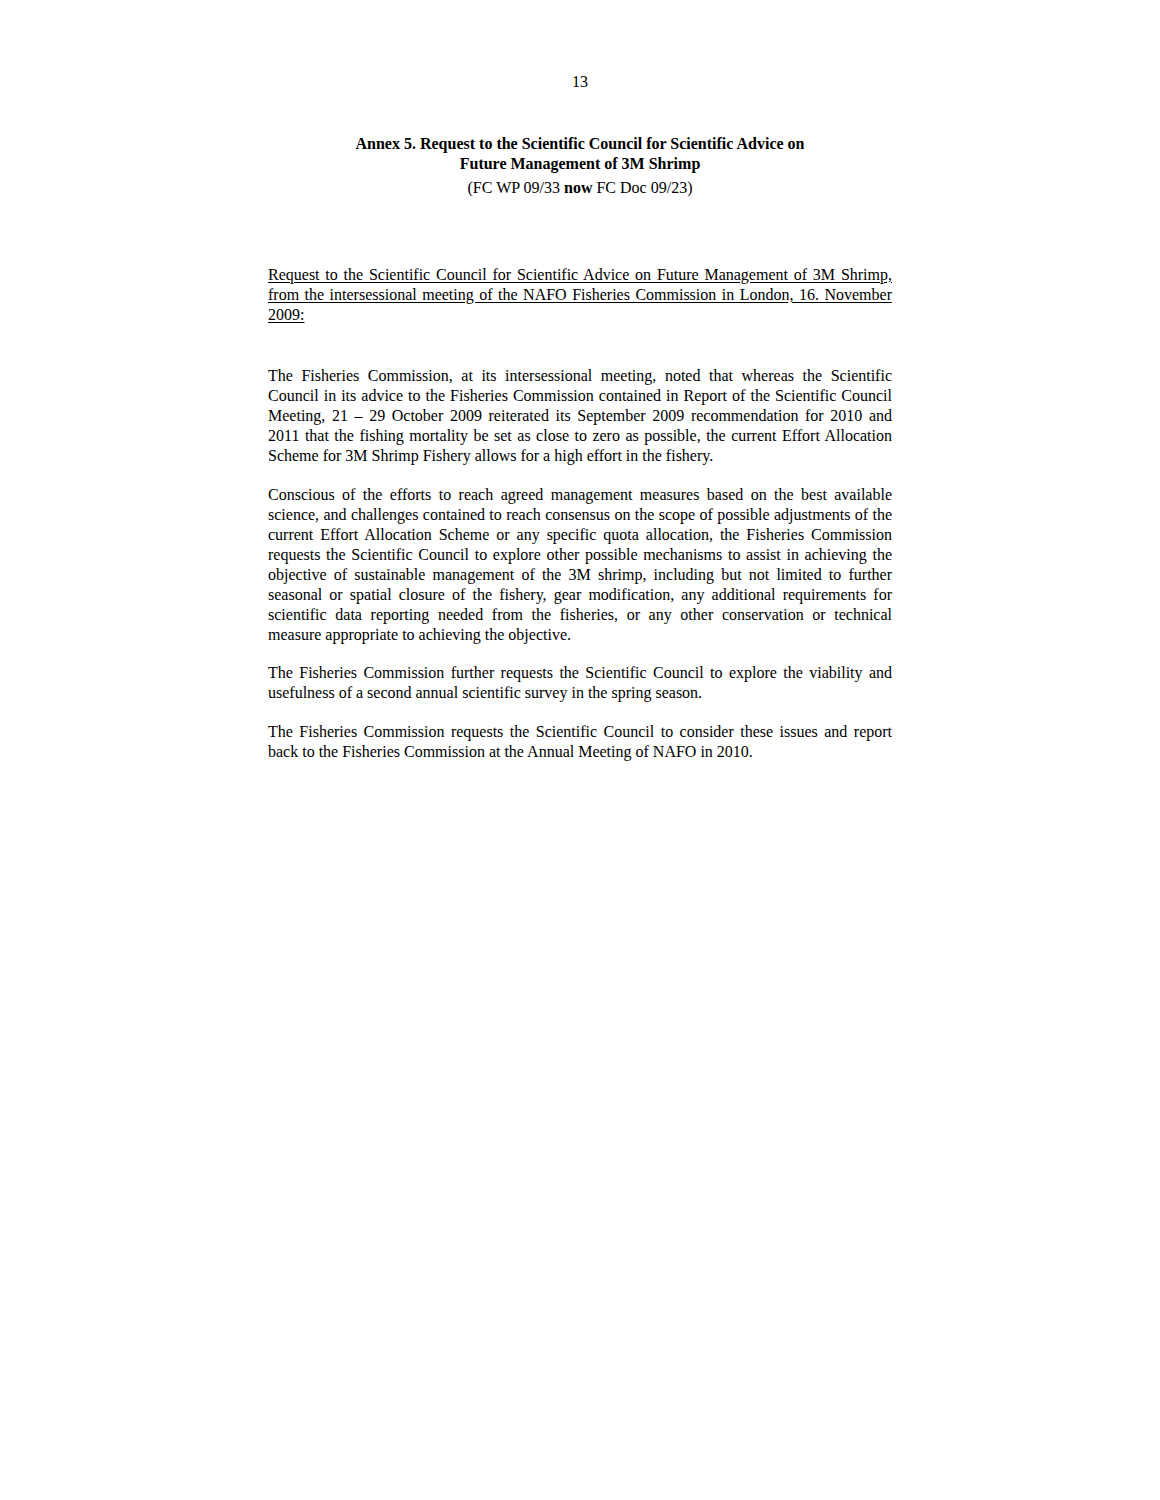13
Annex 5. Request to the Scientific Council for Scientific Advice on
Future Management of 3M Shrimp
(FC WP 09/33 now FC Doc 09/23)
Request to the Scientific Council for Scientific Advice on Future Management of 3M Shrimp, from the intersessional meeting of the NAFO Fisheries Commission in London, 16. November 2009:
The Fisheries Commission, at its intersessional meeting, noted that whereas the Scientific Council in its advice to the Fisheries Commission contained in Report of the Scientific Council Meeting, 21 – 29 October 2009 reiterated its September 2009 recommendation for 2010 and 2011 that the fishing mortality be set as close to zero as possible, the current Effort Allocation Scheme for 3M Shrimp Fishery allows for a high effort in the fishery.
Conscious of the efforts to reach agreed management measures based on the best available science, and challenges contained to reach consensus on the scope of possible adjustments of the current Effort Allocation Scheme or any specific quota allocation, the Fisheries Commission requests the Scientific Council to explore other possible mechanisms to assist in achieving the objective of sustainable management of the 3M shrimp, including but not limited to further seasonal or spatial closure of the fishery, gear modification, any additional requirements for scientific data reporting needed from the fisheries, or any other conservation or technical measure appropriate to achieving the objective.
The Fisheries Commission further requests the Scientific Council to explore the viability and usefulness of a second annual scientific survey in the spring season.
The Fisheries Commission requests the Scientific Council to consider these issues and report back to the Fisheries Commission at the Annual Meeting of NAFO in 2010.